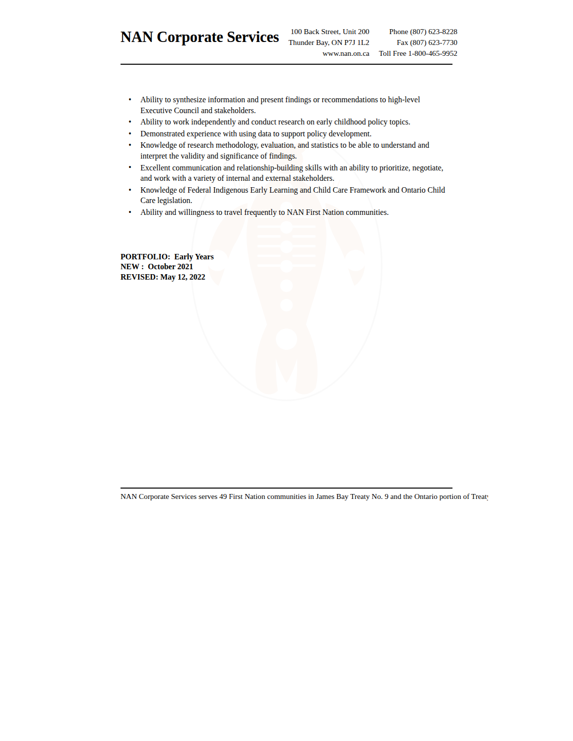NAN Corporate Services
100 Back Street, Unit 200
Thunder Bay, ON P7J 1L2
www.nan.on.ca
Phone (807) 623-8228
Fax (807) 623-7730
Toll Free 1-800-465-9952
Ability to synthesize information and present findings or recommendations to high-level Executive Council and stakeholders.
Ability to work independently and conduct research on early childhood policy topics.
Demonstrated experience with using data to support policy development.
Knowledge of research methodology, evaluation, and statistics to be able to understand and interpret the validity and significance of findings.
Excellent communication and relationship-building skills with an ability to prioritize, negotiate, and work with a variety of internal and external stakeholders.
Knowledge of Federal Indigenous Early Learning and Child Care Framework and Ontario Child Care legislation.
Ability and willingness to travel frequently to NAN First Nation communities.
PORTFOLIO: Early Years
NEW : October 2021
REVISED: May 12, 2022
NAN Corporate Services serves 49 First Nation communities in James Bay Treaty No. 9 and the Ontario portion of Treaty No. 5